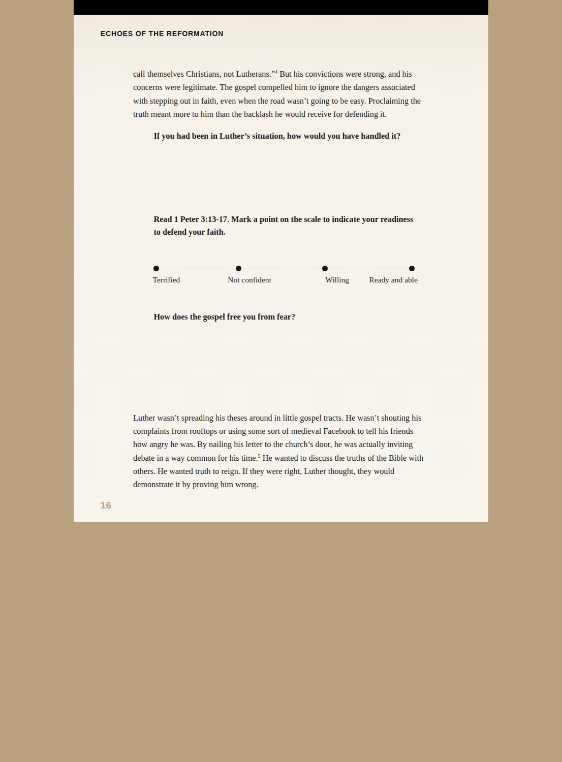Echoes of the Reformation
call themselves Christians, not Lutherans.”4 But his convictions were strong, and his concerns were legitimate. The gospel compelled him to ignore the dangers associated with stepping out in faith, even when the road wasn’t going to be easy. Proclaiming the truth meant more to him than the backlash he would receive for defending it.
If you had been in Luther’s situation, how would you have handled it?
Read 1 Peter 3:13-17. Mark a point on the scale to indicate your readiness to defend your faith.
Terrified Not confident Willing Ready and able
How does the gospel free you from fear?
Luther wasn’t spreading his theses around in little gospel tracts. He wasn’t shouting his complaints from rooftops or using some sort of medieval Facebook to tell his friends how angry he was. By nailing his letter to the church’s door, he was actually inviting debate in a way common for his time.5 He wanted to discuss the truths of the Bible with others. He wanted truth to reign. If they were right, Luther thought, they would demonstrate it by proving him wrong.
16